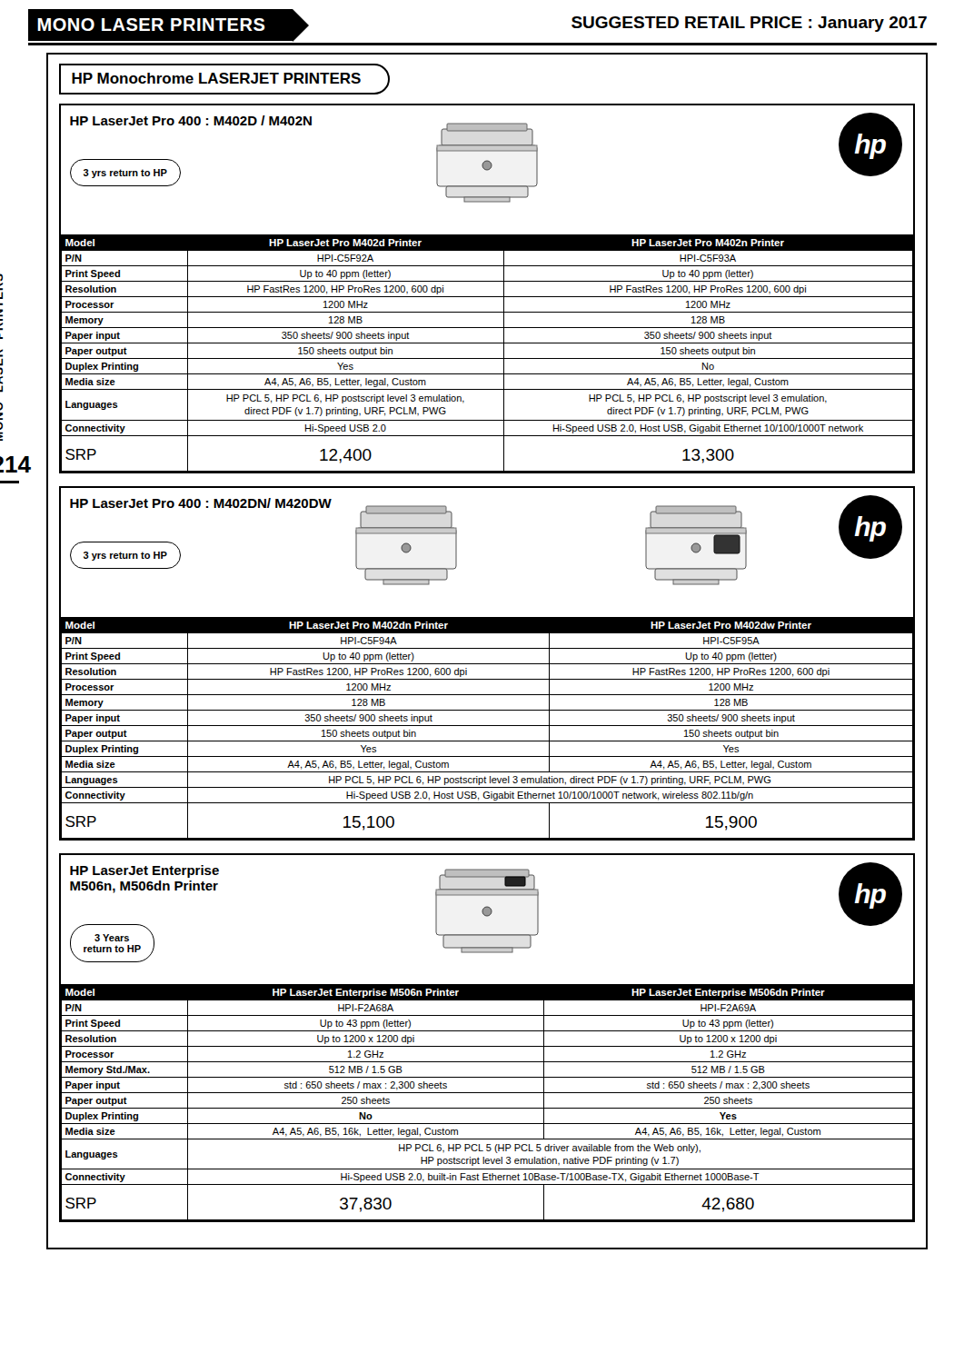MONO LASER PRINTERS
SUGGESTED RETAIL PRICE : January 2017
MONO LASER PRINTERS
214
HP Monochrome LASERJET PRINTERS
HP LaserJet Pro 400 : M402D / M402N
3 yrs return to HP
hp
| Model | HP LaserJet Pro M402d Printer | HP LaserJet Pro M402n Printer |
| --- | --- | --- |
| P/N | HPI-C5F92A | HPI-C5F93A |
| Print Speed | Up to 40 ppm (letter) | Up to 40 ppm (letter) |
| Resolution | HP FastRes 1200, HP ProRes 1200, 600 dpi | HP FastRes 1200, HP ProRes 1200, 600 dpi |
| Processor | 1200 MHz | 1200 MHz |
| Memory | 128 MB | 128 MB |
| Paper input | 350 sheets/ 900 sheets input | 350 sheets/ 900 sheets input |
| Paper output | 150 sheets output bin | 150 sheets output bin |
| Duplex Printing | Yes | No |
| Media size | A4, A5, A6, B5, Letter, legal, Custom | A4, A5, A6, B5, Letter, legal, Custom |
| Languages | HP PCL 5, HP PCL 6, HP postscript level 3 emulation, direct PDF (v 1.7) printing, URF, PCLM, PWG | HP PCL 5, HP PCL 6, HP postscript level 3 emulation, direct PDF (v 1.7) printing, URF, PCLM, PWG |
| Connectivity | Hi-Speed USB 2.0 | Hi-Speed USB 2.0, Host USB, Gigabit Ethernet 10/100/1000T network |
| SRP | 12,400 | 13,300 |
HP LaserJet Pro 400 : M402DN/ M420DW
3 yrs return to HP
hp
| Model | HP LaserJet Pro M402dn Printer | HP LaserJet Pro M402dw Printer |
| --- | --- | --- |
| P/N | HPI-C5F94A | HPI-C5F95A |
| Print Speed | Up to 40 ppm (letter) | Up to 40 ppm (letter) |
| Resolution | HP FastRes 1200, HP ProRes 1200, 600 dpi | HP FastRes 1200, HP ProRes 1200, 600 dpi |
| Processor | 1200 MHz | 1200 MHz |
| Memory | 128 MB | 128 MB |
| Paper input | 350 sheets/ 900 sheets input | 350 sheets/ 900 sheets input |
| Paper output | 150 sheets output bin | 150 sheets output bin |
| Duplex Printing | Yes | Yes |
| Media size | A4, A5, A6, B5, Letter, legal, Custom | A4, A5, A6, B5, Letter, legal, Custom |
| Languages | HP PCL 5, HP PCL 6, HP postscript level 3 emulation, direct PDF (v 1.7) printing, URF, PCLM, PWG |
| Connectivity | Hi-Speed USB 2.0, Host USB, Gigabit Ethernet 10/100/1000T network, wireless 802.11b/g/n |
| SRP | 15,100 | 15,900 |
HP LaserJet Enterprise
M506n, M506dn Printer
3 Years
return to HP
hp
| Model | HP LaserJet Enterprise M506n Printer | HP LaserJet Enterprise M506dn Printer |
| --- | --- | --- |
| P/N | HPI-F2A68A | HPI-F2A69A |
| Print Speed | Up to 43 ppm (letter) | Up to 43 ppm (letter) |
| Resolution | Up to 1200 x 1200 dpi | Up to 1200 x 1200 dpi |
| Processor | 1.2 GHz | 1.2 GHz |
| Memory Std./Max. | 512 MB / 1.5 GB | 512 MB / 1.5 GB |
| Paper input | std : 650 sheets / max : 2,300 sheets | std : 650 sheets / max : 2,300 sheets |
| Paper output | 250 sheets | 250 sheets |
| Duplex Printing | No | Yes |
| Media size | A4, A5, A6, B5, 16k, Letter, legal, Custom | A4, A5, A6, B5, 16k, Letter, legal, Custom |
| Languages | HP PCL 6, HP PCL 5 (HP PCL 5 driver available from the Web only), HP postscript level 3 emulation, native PDF printing (v 1.7) |
| Connectivity | Hi-Speed USB 2.0, built-in Fast Ethernet 10Base-T/100Base-TX, Gigabit Ethernet 1000Base-T |
| SRP | 37,830 | 42,680 |